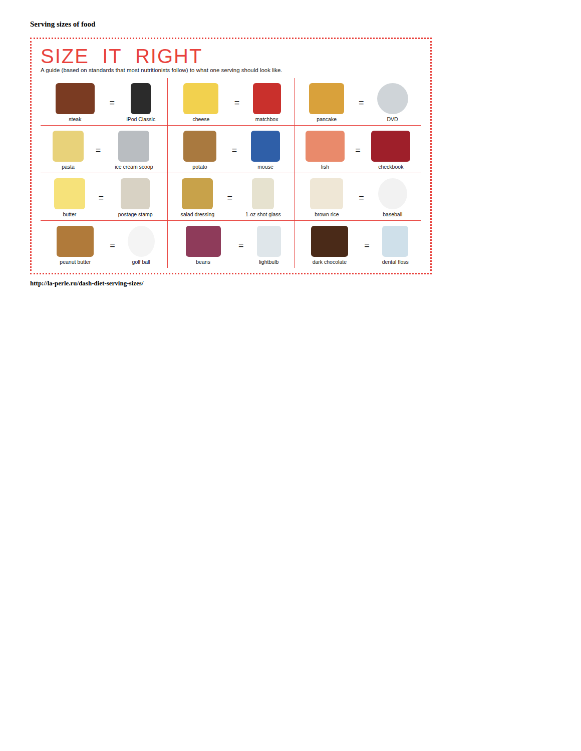Serving sizes of food
SIZE IT RIGHT
A guide (based on standards that most nutritionists follow) to what one serving should look like.
| steak = iPod Classic | cheese = matchbox | pancake = DVD |
| pasta = ice cream scoop | potato = mouse | fish = checkbook |
| butter = postage stamp | salad dressing = 1-oz shot glass | brown rice = baseball |
| peanut butter = golf ball | beans = lightbulb | dark chocolate = dental floss |
http://la-perle.ru/dash-diet-serving-sizes/